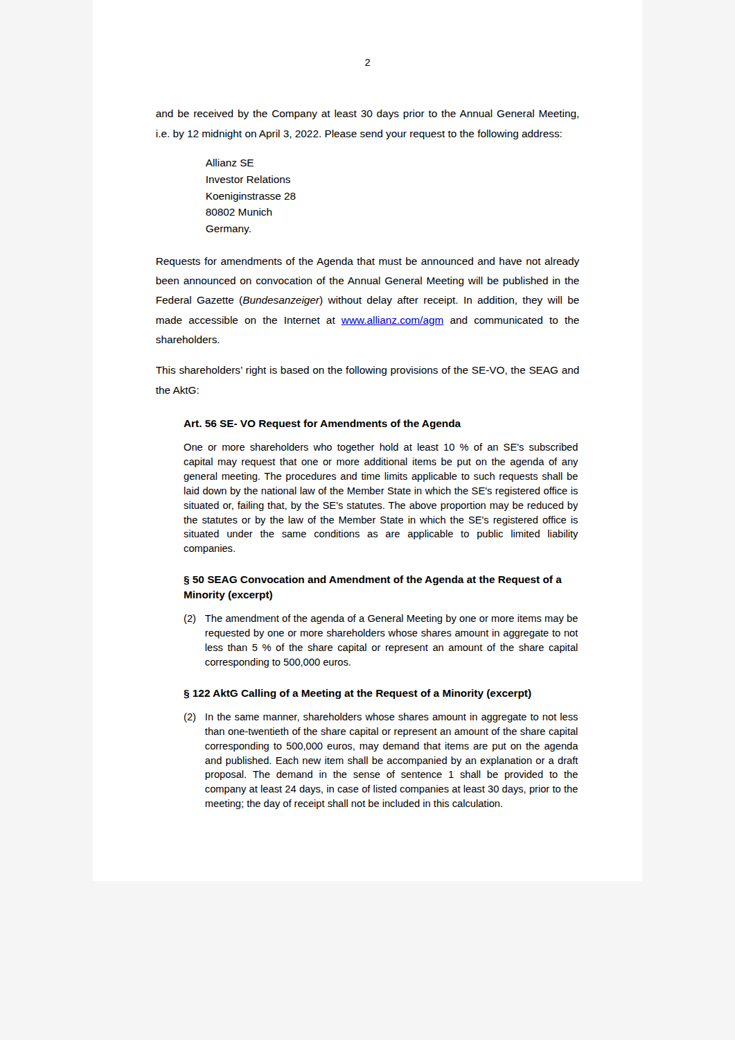2
and be received by the Company at least 30 days prior to the Annual General Meeting, i.e. by 12 midnight on April 3, 2022. Please send your request to the following address:
Allianz SE
Investor Relations
Koeniginstrasse 28
80802 Munich
Germany.
Requests for amendments of the Agenda that must be announced and have not already been announced on convocation of the Annual General Meeting will be published in the Federal Gazette (Bundesanzeiger) without delay after receipt. In addition, they will be made accessible on the Internet at www.allianz.com/agm and communicated to the shareholders.
This shareholders’ right is based on the following provisions of the SE-VO, the SEAG and the AktG:
Art. 56 SE- VO Request for Amendments of the Agenda
One or more shareholders who together hold at least 10 % of an SE's subscribed capital may request that one or more additional items be put on the agenda of any general meeting. The procedures and time limits applicable to such requests shall be laid down by the national law of the Member State in which the SE's registered office is situated or, failing that, by the SE's statutes. The above proportion may be reduced by the statutes or by the law of the Member State in which the SE's registered office is situated under the same conditions as are applicable to public limited liability companies.
§ 50 SEAG Convocation and Amendment of the Agenda at the Request of a Minority (excerpt)
(2)
The amendment of the agenda of a General Meeting by one or more items may be requested by one or more shareholders whose shares amount in aggregate to not less than 5 % of the share capital or represent an amount of the share capital corresponding to 500,000 euros.
§ 122 AktG Calling of a Meeting at the Request of a Minority (excerpt)
(2)
In the same manner, shareholders whose shares amount in aggregate to not less than one-twentieth of the share capital or represent an amount of the share capital corresponding to 500,000 euros, may demand that items are put on the agenda and published. Each new item shall be accompanied by an explanation or a draft proposal. The demand in the sense of sentence 1 shall be provided to the company at least 24 days, in case of listed companies at least 30 days, prior to the meeting; the day of receipt shall not be included in this calculation.